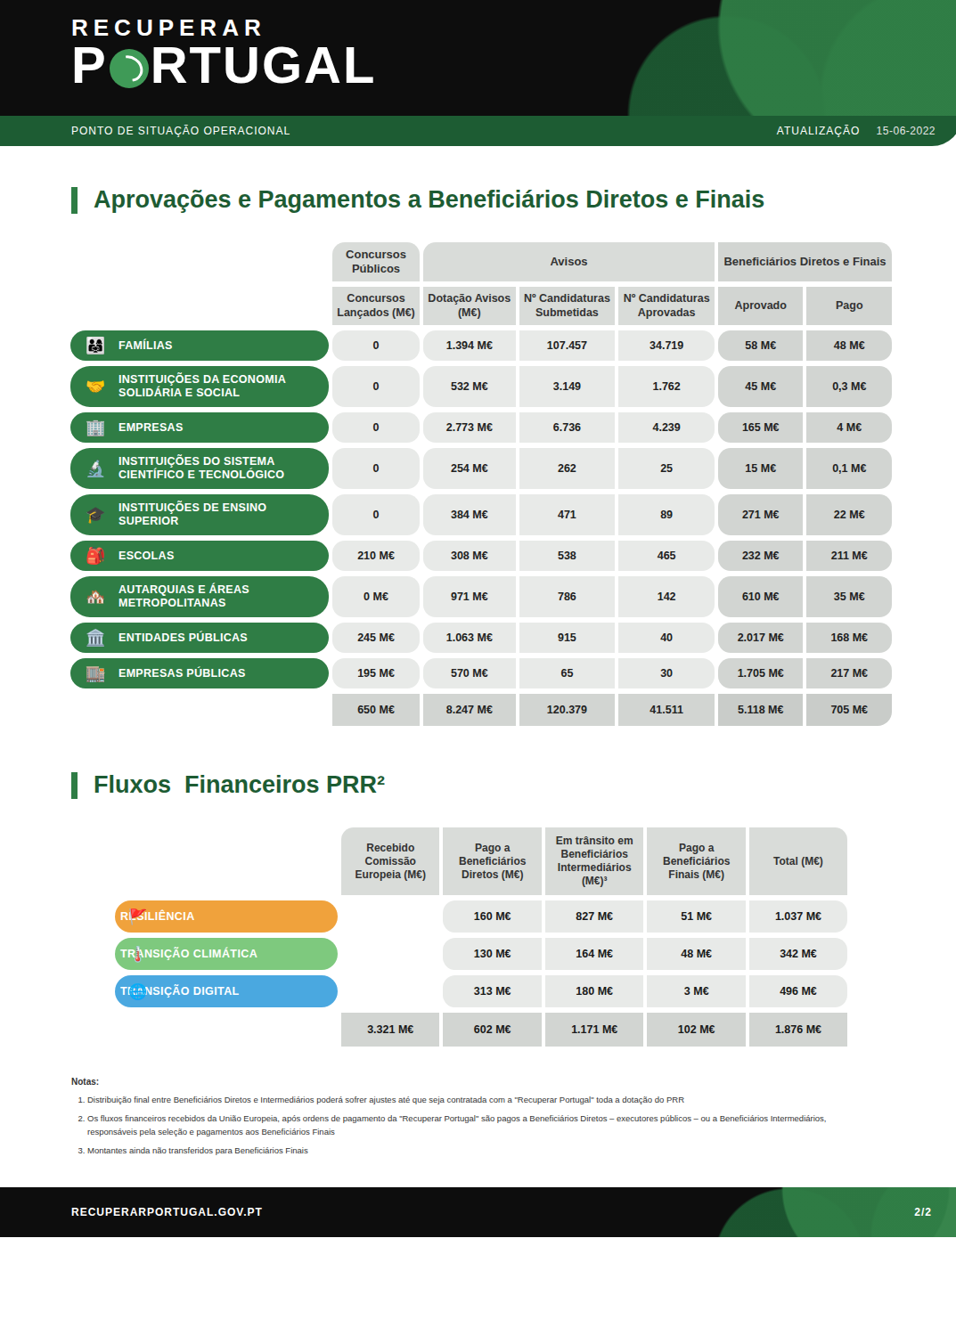RECUPERAR
P RTUGAL
PONTO DE SITUAÇÃO OPERACIONAL
ATUALIZAÇÃO 15-06-2022
Aprovações e Pagamentos a Beneficiários Diretos e Finais
| | Concursos Públicos | Avisos | Beneficiários Diretos e Finais |
| --- | --- | --- | --- |
| Concursos Lançados (M€) | Dotação Avisos (M€) | Nº Candidaturas Submetidas | Nº Candidaturas Aprovadas | Aprovado | Pago |
| 👨‍👩‍👧 Famílias | 0 | 1.394 M€ | 107.457 | 34.719 | 58 M€ | 48 M€ |
| 🤝 Instituições da Economia Solidária e Social | 0 | 532 M€ | 3.149 | 1.762 | 45 M€ | 0,3 M€ |
| 🏢 Empresas | 0 | 2.773 M€ | 6.736 | 4.239 | 165 M€ | 4 M€ |
| 🔬 Instituições do Sistema Científico e Tecnológico | 0 | 254 M€ | 262 | 25 | 15 M€ | 0,1 M€ |
| 🎓 Instituições de Ensino Superior | 0 | 384 M€ | 471 | 89 | 271 M€ | 22 M€ |
| 🎒 Escolas | 210 M€ | 308 M€ | 538 | 465 | 232 M€ | 211 M€ |
| 🏘️ Autarquias e Áreas Metropolitanas | 0 M€ | 971 M€ | 786 | 142 | 610 M€ | 35 M€ |
| 🏛️ Entidades Públicas | 245 M€ | 1.063 M€ | 915 | 40 | 2.017 M€ | 168 M€ |
| 🏬 Empresas Públicas | 195 M€ | 570 M€ | 65 | 30 | 1.705 M€ | 217 M€ |
| | 650 M€ | 8.247 M€ | 120.379 | 41.511 | 5.118 M€ | 705 M€ |
Fluxos Financeiros PRR²
| | Recebido Comissão Europeia (M€) | Pago a Beneficiários Diretos (M€) | Em trânsito em Beneficiários Intermediários (M€)³ | Pago a Beneficiários Finais (M€) | Total (M€) |
| --- | --- | --- | --- | --- | --- |
| 🚩 Resiliência | | 160 M€ | 827 M€ | 51 M€ | 1.037 M€ |
| 🌡️ Transição Climática | | 130 M€ | 164 M€ | 48 M€ | 342 M€ |
| 🌐 Transição Digital | | 313 M€ | 180 M€ | 3 M€ | 496 M€ |
| | 3.321 M€ | 602 M€ | 1.171 M€ | 102 M€ | 1.876 M€ |
Notas:
Distribuição final entre Beneficiários Diretos e Intermediários poderá sofrer ajustes até que seja contratada com a "Recuperar Portugal" toda a dotação do PRR
Os fluxos financeiros recebidos da União Europeia, após ordens de pagamento da "Recuperar Portugal" são pagos a Beneficiários Diretos – executores públicos – ou a Beneficiários Intermediários, responsáveis pela seleção e pagamentos aos Beneficiários Finais
Montantes ainda não transferidos para Beneficiários Finais
RECUPERARPORTUGAL.GOV.PT
2/2